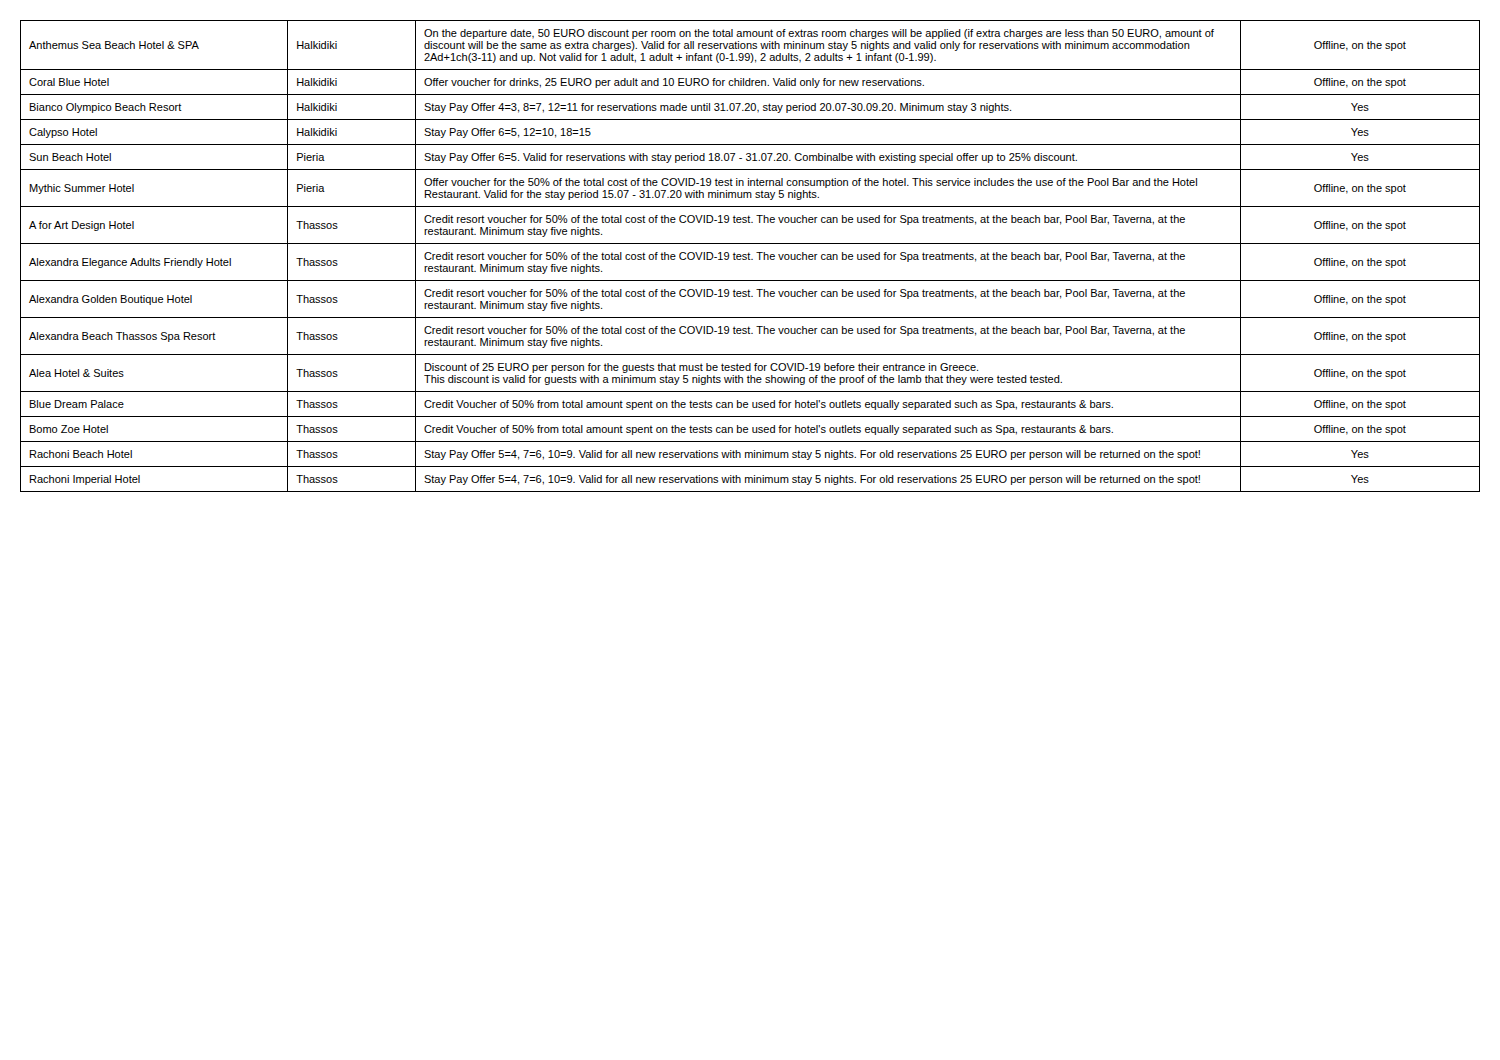| Anthemus Sea Beach Hotel & SPA | Halkidiki | On the departure date, 50 EURO discount per room on the total amount of extras room charges will be applied (if extra charges are less than 50 EURO, amount of discount will be the same as extra charges). Valid for all reservations with mininum stay 5 nights and valid only for reservations with minimum accommodation 2Ad+1ch(3-11) and up. Not valid for 1 adult, 1 adult + infant (0-1.99), 2 adults, 2 adults + 1 infant (0-1.99). | Offline, on the spot |
| Coral Blue Hotel | Halkidiki | Offer voucher for drinks, 25 EURO per adult and 10 EURO for children. Valid only for new reservations. | Offline, on the spot |
| Bianco Olympico Beach Resort | Halkidiki | Stay Pay Offer 4=3, 8=7, 12=11 for reservations made until 31.07.20, stay period 20.07-30.09.20. Minimum stay 3 nights. | Yes |
| Calypso Hotel | Halkidiki | Stay Pay Offer 6=5, 12=10, 18=15 | Yes |
| Sun Beach Hotel | Pieria | Stay Pay Offer 6=5. Valid for reservations with stay period 18.07 - 31.07.20. Combinalbe with existing special offer up to 25% discount. | Yes |
| Mythic Summer Hotel | Pieria | Offer voucher for the 50% of the total cost of the COVID-19 test in internal consumption of the hotel. This service includes the use of the Pool Bar and the Hotel Restaurant. Valid for the stay period 15.07 - 31.07.20 with minimum stay 5 nights. | Offline, on the spot |
| A for Art Design Hotel | Thassos | Credit resort voucher for 50% of the total cost of the COVID-19 test. The voucher can be used for Spa treatments, at the beach bar, Pool Bar, Taverna, at the restaurant. Minimum stay five nights. | Offline, on the spot |
| Alexandra Elegance Adults Friendly Hotel | Thassos | Credit resort voucher for 50% of the total cost of the COVID-19 test. The voucher can be used for Spa treatments, at the beach bar, Pool Bar, Taverna, at the restaurant. Minimum stay five nights. | Offline, on the spot |
| Alexandra Golden Boutique Hotel | Thassos | Credit resort voucher for 50% of the total cost of the COVID-19 test. The voucher can be used for Spa treatments, at the beach bar, Pool Bar, Taverna, at the restaurant. Minimum stay five nights. | Offline, on the spot |
| Alexandra Beach Thassos Spa Resort | Thassos | Credit resort voucher for 50% of the total cost of the COVID-19 test. The voucher can be used for Spa treatments, at the beach bar, Pool Bar, Taverna, at the restaurant. Minimum stay five nights. | Offline, on the spot |
| Alea Hotel & Suites | Thassos | Discount of 25 EURO per person for the guests that must be tested for COVID-19 before their entrance in Greece. This discount is valid for guests with a minimum stay 5 nights with the showing of the proof of the lamb that they were tested tested. | Offline, on the spot |
| Blue Dream Palace | Thassos | Credit Voucher of 50% from total amount spent on the tests can be used for hotel's outlets equally separated such as Spa, restaurants & bars. | Offline, on the spot |
| Bomo Zoe Hotel | Thassos | Credit Voucher of 50% from total amount spent on the tests can be used for hotel's outlets equally separated such as Spa, restaurants & bars. | Offline, on the spot |
| Rachoni Beach Hotel | Thassos | Stay Pay Offer 5=4, 7=6, 10=9. Valid for all new reservations with minimum stay 5 nights. For old reservations 25 EURO per person will be returned on the spot! | Yes |
| Rachoni Imperial Hotel | Thassos | Stay Pay Offer 5=4, 7=6, 10=9. Valid for all new reservations with minimum stay 5 nights. For old reservations 25 EURO per person will be returned on the spot! | Yes |